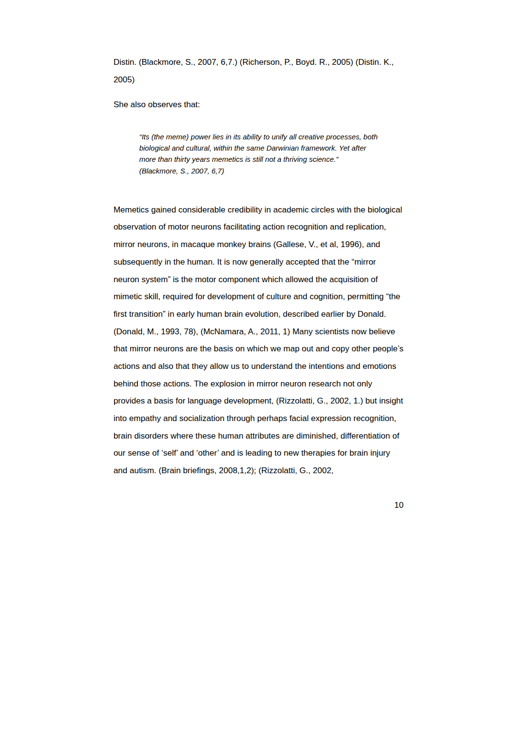Distin. (Blackmore, S., 2007, 6,7.) (Richerson, P., Boyd. R., 2005) (Distin. K., 2005)
She also observes that:
“Its (the meme) power lies in its ability to unify all creative processes, both biological and cultural, within the same Darwinian framework. Yet after more than thirty years memetics is still not a thriving science.” (Blackmore, S., 2007, 6,7)
Memetics gained considerable credibility in academic circles with the biological observation of motor neurons facilitating action recognition and replication, mirror neurons, in macaque monkey brains (Gallese, V., et al, 1996), and subsequently in the human. It is now generally accepted that the “mirror neuron system” is the motor component which allowed the acquisition of mimetic skill, required for development of culture and cognition, permitting “the first transition” in early human brain evolution, described earlier by Donald. (Donald, M., 1993, 78), (McNamara, A., 2011, 1) Many scientists now believe that mirror neurons are the basis on which we map out and copy other people’s actions and also that they allow us to understand the intentions and emotions behind those actions. The explosion in mirror neuron research not only provides a basis for language development, (Rizzolatti, G., 2002, 1.) but insight into empathy and socialization through perhaps facial expression recognition, brain disorders where these human attributes are diminished, differentiation of our sense of ‘self’ and ‘other’ and is leading to new therapies for brain injury and autism. (Brain briefings, 2008,1,2); (Rizzolatti, G., 2002,
10